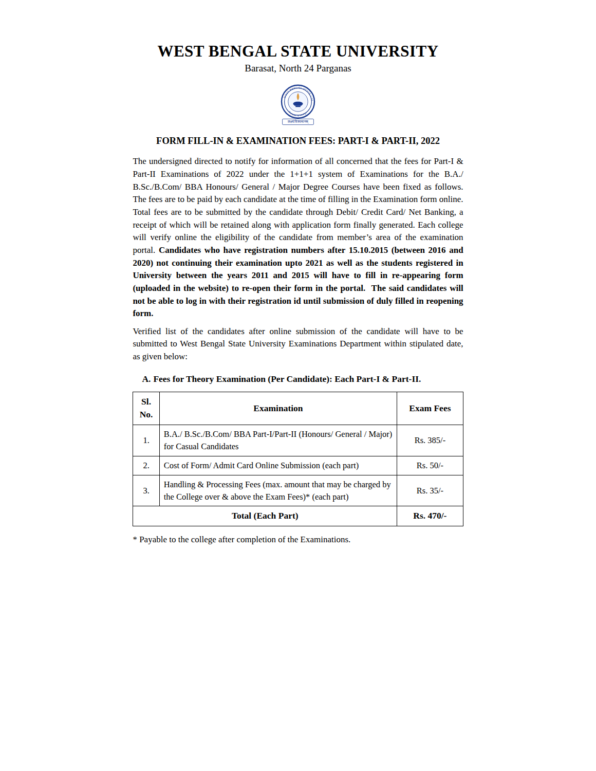WEST BENGAL STATE UNIVERSITY
Barasat, North 24 Parganas
WEST BENGAL STATE UNIVERSITY Barasat, N 24 Pgs लक्ष्यं विश्वमानम्
FORM FILL-IN & EXAMINATION FEES: PART-I & PART-II, 2022
The undersigned directed to notify for information of all concerned that the fees for Part-I & Part-II Examinations of 2022 under the 1+1+1 system of Examinations for the B.A./ B.Sc./B.Com/ BBA Honours/ General / Major Degree Courses have been fixed as follows. The fees are to be paid by each candidate at the time of filling in the Examination form online. Total fees are to be submitted by the candidate through Debit/ Credit Card/ Net Banking, a receipt of which will be retained along with application form finally generated. Each college will verify online the eligibility of the candidate from member’s area of the examination portal. Candidates who have registration numbers after 15.10.2015 (between 2016 and 2020) not continuing their examination upto 2021 as well as the students registered in University between the years 2011 and 2015 will have to fill in re-appearing form (uploaded in the website) to re-open their form in the portal. The said candidates will not be able to log in with their registration id until submission of duly filled in reopening form.
Verified list of the candidates after online submission of the candidate will have to be submitted to West Bengal State University Examinations Department within stipulated date, as given below:
A. Fees for Theory Examination (Per Candidate): Each Part-I & Part-II.
| Sl. No. | Examination | Exam Fees |
| --- | --- | --- |
| 1. | B.A./ B.Sc./B.Com/ BBA Part-I/Part-II (Honours/ General / Major) for Casual Candidates | Rs. 385/- |
| 2. | Cost of Form/ Admit Card Online Submission (each part) | Rs. 50/- |
| 3. | Handling & Processing Fees (max. amount that may be charged by the College over & above the Exam Fees)* (each part) | Rs. 35/- |
| Total (Each Part) | Rs. 470/- |
* Payable to the college after completion of the Examinations.